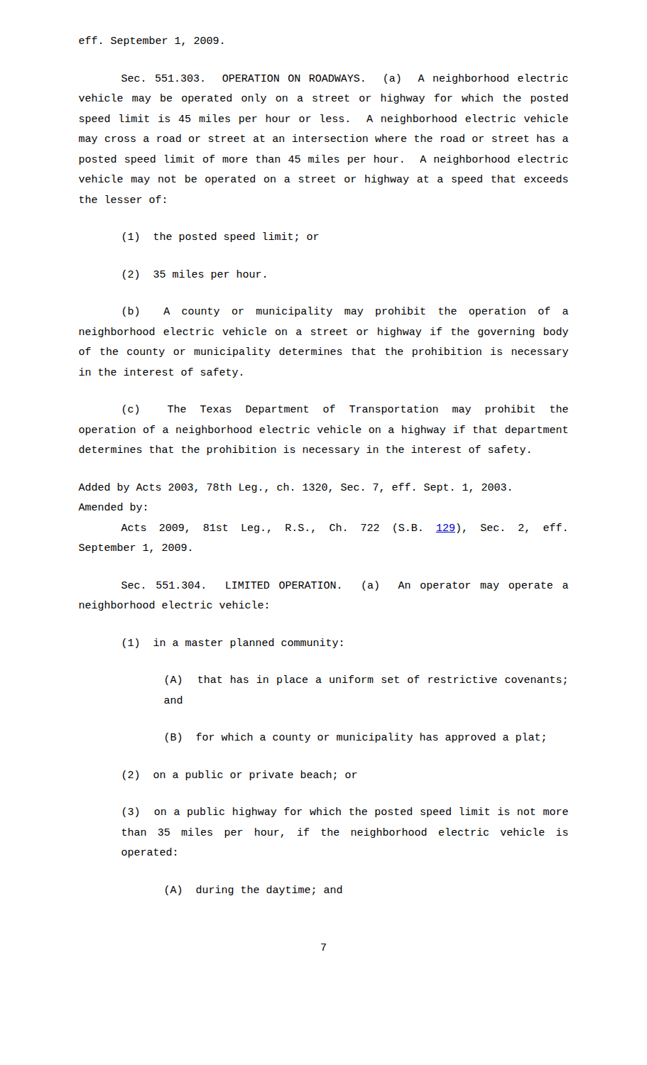eff. September 1, 2009.
Sec. 551.303. OPERATION ON ROADWAYS. (a) A neighborhood electric vehicle may be operated only on a street or highway for which the posted speed limit is 45 miles per hour or less. A neighborhood electric vehicle may cross a road or street at an intersection where the road or street has a posted speed limit of more than 45 miles per hour. A neighborhood electric vehicle may not be operated on a street or highway at a speed that exceeds the lesser of:
(1) the posted speed limit; or
(2) 35 miles per hour.
(b) A county or municipality may prohibit the operation of a neighborhood electric vehicle on a street or highway if the governing body of the county or municipality determines that the prohibition is necessary in the interest of safety.
(c) The Texas Department of Transportation may prohibit the operation of a neighborhood electric vehicle on a highway if that department determines that the prohibition is necessary in the interest of safety.
Added by Acts 2003, 78th Leg., ch. 1320, Sec. 7, eff. Sept. 1, 2003.
Amended by:
Acts 2009, 81st Leg., R.S., Ch. 722 (S.B. 129), Sec. 2, eff. September 1, 2009.
Sec. 551.304. LIMITED OPERATION. (a) An operator may operate a neighborhood electric vehicle:
(1) in a master planned community:
(A) that has in place a uniform set of restrictive covenants; and
(B) for which a county or municipality has approved a plat;
(2) on a public or private beach; or
(3) on a public highway for which the posted speed limit is not more than 35 miles per hour, if the neighborhood electric vehicle is operated:
(A) during the daytime; and
7